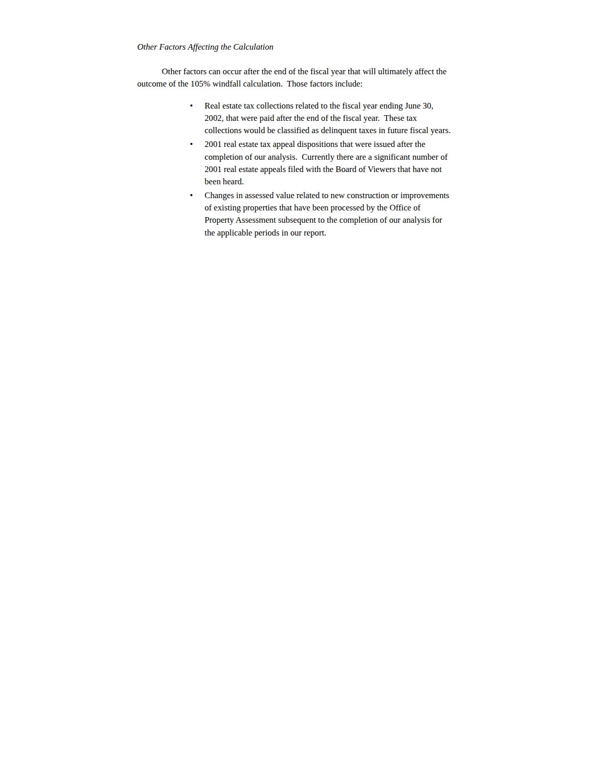Other Factors Affecting the Calculation
Other factors can occur after the end of the fiscal year that will ultimately affect the outcome of the 105% windfall calculation. Those factors include:
Real estate tax collections related to the fiscal year ending June 30, 2002, that were paid after the end of the fiscal year. These tax collections would be classified as delinquent taxes in future fiscal years.
2001 real estate tax appeal dispositions that were issued after the completion of our analysis. Currently there are a significant number of 2001 real estate appeals filed with the Board of Viewers that have not been heard.
Changes in assessed value related to new construction or improvements of existing properties that have been processed by the Office of Property Assessment subsequent to the completion of our analysis for the applicable periods in our report.